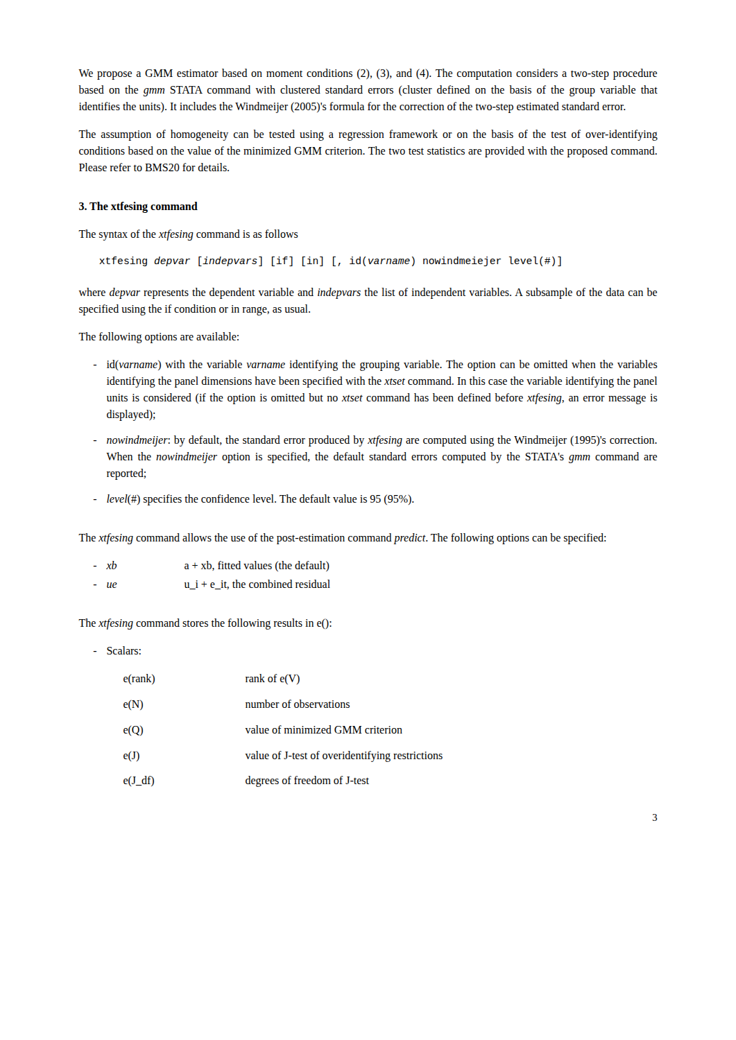We propose a GMM estimator based on moment conditions (2), (3), and (4). The computation considers a two-step procedure based on the gmm STATA command with clustered standard errors (cluster defined on the basis of the group variable that identifies the units). It includes the Windmeijer (2005)'s formula for the correction of the two-step estimated standard error.
The assumption of homogeneity can be tested using a regression framework or on the basis of the test of over-identifying conditions based on the value of the minimized GMM criterion. The two test statistics are provided with the proposed command. Please refer to BMS20 for details.
3. The xtfesing command
The syntax of the xtfesing command is as follows
xtfesing depvar [indepvars] [if] [in] [, id(varname) nowindmeiejer level(#)]
where depvar represents the dependent variable and indepvars the list of independent variables. A subsample of the data can be specified using the if condition or in range, as usual.
The following options are available:
id(varname) with the variable varname identifying the grouping variable. The option can be omitted when the variables identifying the panel dimensions have been specified with the xtset command. In this case the variable identifying the panel units is considered (if the option is omitted but no xtset command has been defined before xtfesing, an error message is displayed);
nowindmeijer: by default, the standard error produced by xtfesing are computed using the Windmeijer (1995)'s correction. When the nowindmeijer option is specified, the default standard errors computed by the STATA's gmm command are reported;
level(#) specifies the confidence level. The default value is 95 (95%).
The xtfesing command allows the use of the post-estimation command predict. The following options can be specified:
xba + xb, fitted values (the default)
ueu_i + e_it, the combined residual
The xtfesing command stores the following results in e():
Scalars:
e(rank) rank of e(V)
e(N) number of observations
e(Q) value of minimized GMM criterion
e(J) value of J-test of overidentifying restrictions
e(J_df) degrees of freedom of J-test
3